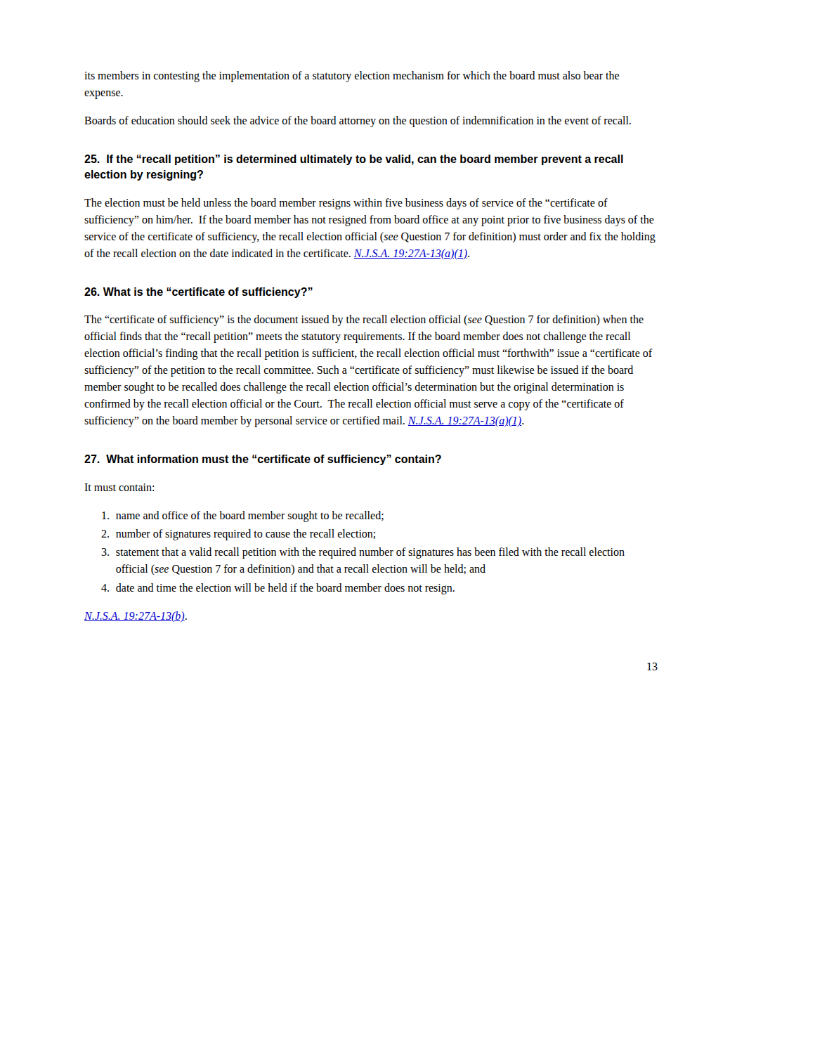its members in contesting the implementation of a statutory election mechanism for which the board must also bear the expense.
Boards of education should seek the advice of the board attorney on the question of indemnification in the event of recall.
25. If the “recall petition” is determined ultimately to be valid, can the board member prevent a recall election by resigning?
The election must be held unless the board member resigns within five business days of service of the “certificate of sufficiency” on him/her. If the board member has not resigned from board office at any point prior to five business days of the service of the certificate of sufficiency, the recall election official (see Question 7 for definition) must order and fix the holding of the recall election on the date indicated in the certificate. N.J.S.A. 19:27A-13(a)(1).
26. What is the “certificate of sufficiency?”
The “certificate of sufficiency” is the document issued by the recall election official (see Question 7 for definition) when the official finds that the “recall petition” meets the statutory requirements. If the board member does not challenge the recall election official’s finding that the recall petition is sufficient, the recall election official must “forthwith” issue a “certificate of sufficiency” of the petition to the recall committee. Such a “certificate of sufficiency” must likewise be issued if the board member sought to be recalled does challenge the recall election official’s determination but the original determination is confirmed by the recall election official or the Court. The recall election official must serve a copy of the “certificate of sufficiency” on the board member by personal service or certified mail. N.J.S.A. 19:27A-13(a)(1).
27. What information must the “certificate of sufficiency” contain?
It must contain:
name and office of the board member sought to be recalled;
number of signatures required to cause the recall election;
statement that a valid recall petition with the required number of signatures has been filed with the recall election official (see Question 7 for a definition) and that a recall election will be held; and
date and time the election will be held if the board member does not resign.
N.J.S.A. 19:27A-13(b).
13